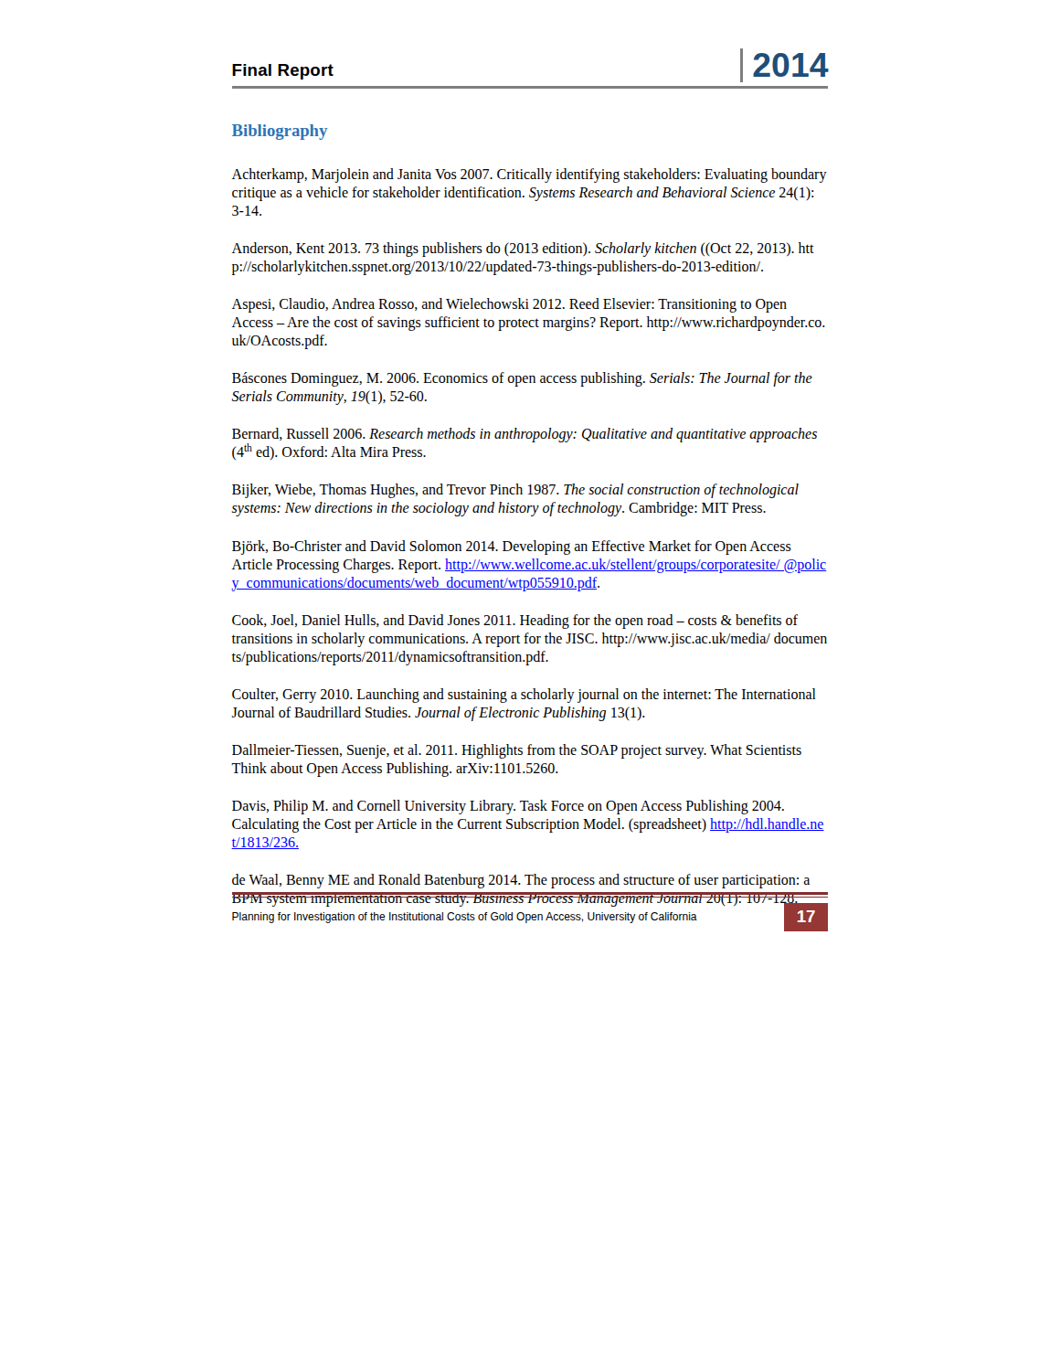Final Report
2014
Bibliography
Achterkamp, Marjolein and Janita Vos 2007. Critically identifying stakeholders: Evaluating boundary critique as a vehicle for stakeholder identification. Systems Research and Behavioral Science 24(1): 3-14.
Anderson, Kent 2013. 73 things publishers do (2013 edition). Scholarly kitchen ((Oct 22, 2013). http://scholarlykitchen.sspnet.org/2013/10/22/updated-73-things-publishers-do-2013-edition/.
Aspesi, Claudio, Andrea Rosso, and Wielechowski 2012. Reed Elsevier: Transitioning to Open Access – Are the cost of savings sufficient to protect margins? Report. http://www.richardpoynder.co.uk/OAcosts.pdf.
Báscones Dominguez, M. 2006. Economics of open access publishing. Serials: The Journal for the Serials Community, 19(1), 52-60.
Bernard, Russell 2006. Research methods in anthropology: Qualitative and quantitative approaches (4th ed). Oxford: Alta Mira Press.
Bijker, Wiebe, Thomas Hughes, and Trevor Pinch 1987. The social construction of technological systems: New directions in the sociology and history of technology. Cambridge: MIT Press.
Björk, Bo-Christer and David Solomon 2014. Developing an Effective Market for Open Access Article Processing Charges. Report. http://www.wellcome.ac.uk/stellent/groups/corporatesite/ @policy_communications/documents/web_document/wtp055910.pdf.
Cook, Joel, Daniel Hulls, and David Jones 2011. Heading for the open road – costs & benefits of transitions in scholarly communications. A report for the JISC. http://www.jisc.ac.uk/media/ documents/publications/reports/2011/dynamicsoftransition.pdf.
Coulter, Gerry 2010. Launching and sustaining a scholarly journal on the internet: The International Journal of Baudrillard Studies. Journal of Electronic Publishing 13(1).
Dallmeier-Tiessen, Suenje, et al. 2011. Highlights from the SOAP project survey. What Scientists Think about Open Access Publishing. arXiv:1101.5260.
Davis, Philip M. and Cornell University Library. Task Force on Open Access Publishing 2004. Calculating the Cost per Article in the Current Subscription Model. (spreadsheet) http://hdl.handle.net/1813/236.
de Waal, Benny ME and Ronald Batenburg 2014. The process and structure of user participation: a BPM system implementation case study. Business Process Management Journal 20(1): 107-128.
Planning for Investigation of the Institutional Costs of Gold Open Access, University of California
17